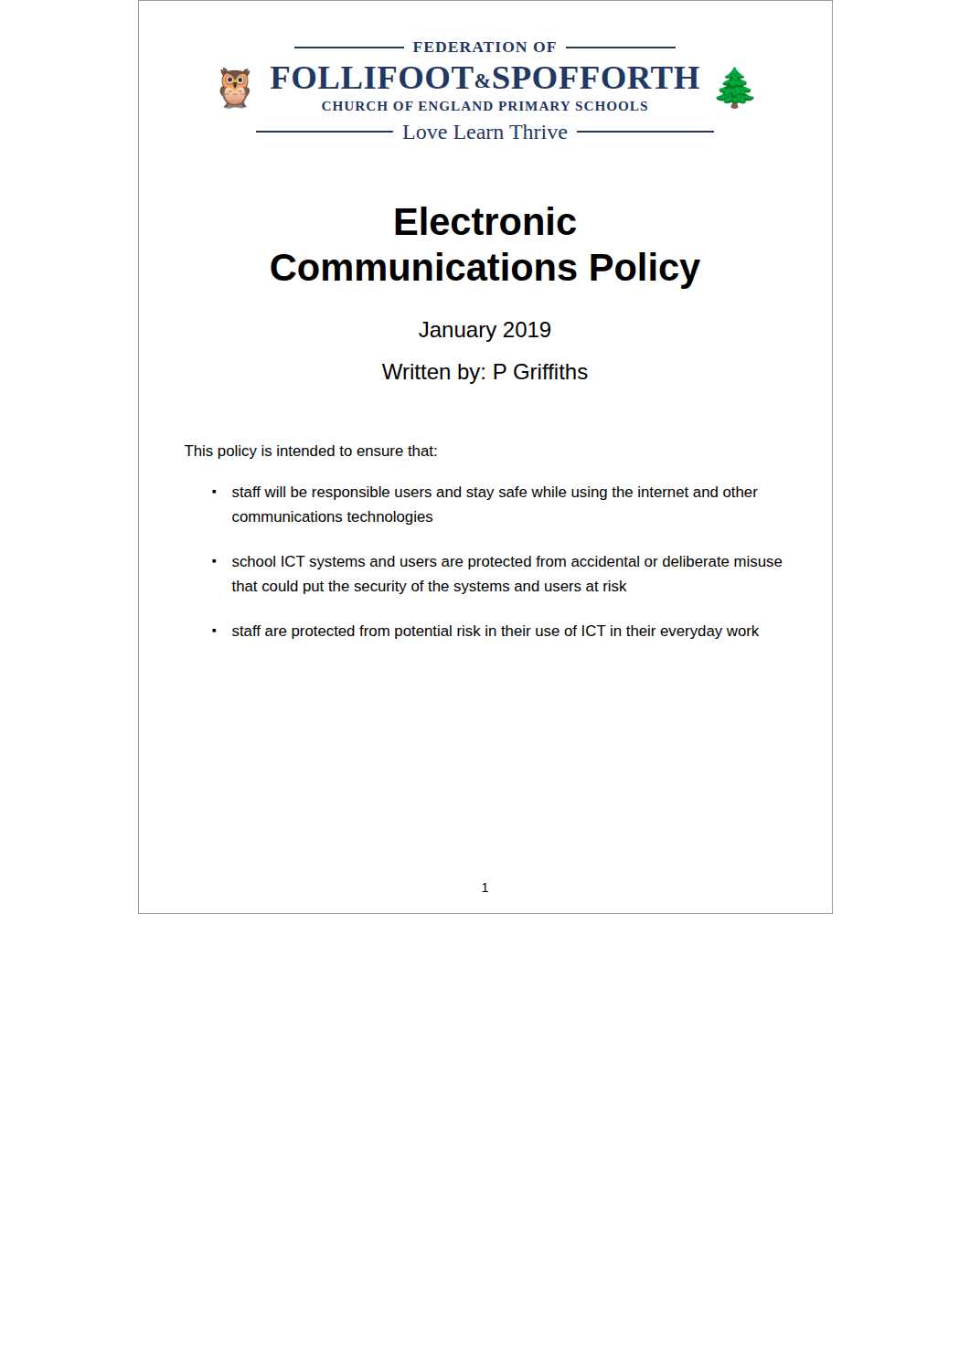FEDERATION OF
🦉 FOLLIFOOT&SPOFFORTH CHURCH OF ENGLAND PRIMARY SCHOOLS 🌲
Love Learn Thrive
Electronic
Communications Policy
January 2019
Written by: P Griffiths
This policy is intended to ensure that:
staff will be responsible users and stay safe while using the internet and other communications technologies
school ICT systems and users are protected from accidental or deliberate misuse that could put the security of the systems and users at risk
staff are protected from potential risk in their use of ICT in their everyday work
1